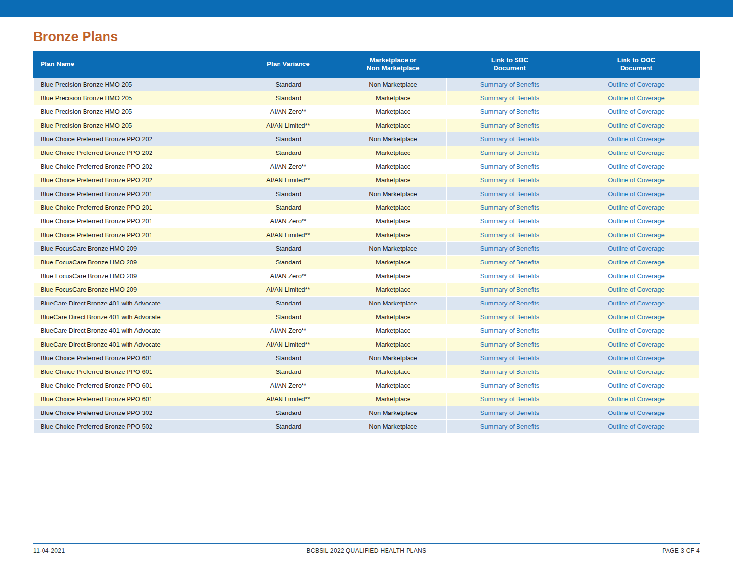Bronze Plans
| Plan Name | Plan Variance | Marketplace or Non Marketplace | Link to SBC Document | Link to OOC Document |
| --- | --- | --- | --- | --- |
| Blue Precision Bronze HMO 205 | Standard | Non Marketplace | Summary of Benefits | Outline of Coverage |
| Blue Precision Bronze HMO 205 | Standard | Marketplace | Summary of Benefits | Outline of Coverage |
| Blue Precision Bronze HMO 205 | AI/AN Zero** | Marketplace | Summary of Benefits | Outline of Coverage |
| Blue Precision Bronze HMO 205 | AI/AN Limited** | Marketplace | Summary of Benefits | Outline of Coverage |
| Blue Choice Preferred Bronze PPO 202 | Standard | Non Marketplace | Summary of Benefits | Outline of Coverage |
| Blue Choice Preferred Bronze PPO 202 | Standard | Marketplace | Summary of Benefits | Outline of Coverage |
| Blue Choice Preferred Bronze PPO 202 | AI/AN Zero** | Marketplace | Summary of Benefits | Outline of Coverage |
| Blue Choice Preferred Bronze PPO 202 | AI/AN Limited** | Marketplace | Summary of Benefits | Outline of Coverage |
| Blue Choice Preferred Bronze PPO 201 | Standard | Non Marketplace | Summary of Benefits | Outline of Coverage |
| Blue Choice Preferred Bronze PPO 201 | Standard | Marketplace | Summary of Benefits | Outline of Coverage |
| Blue Choice Preferred Bronze PPO 201 | AI/AN Zero** | Marketplace | Summary of Benefits | Outline of Coverage |
| Blue Choice Preferred Bronze PPO 201 | AI/AN Limited** | Marketplace | Summary of Benefits | Outline of Coverage |
| Blue FocusCare Bronze HMO 209 | Standard | Non Marketplace | Summary of Benefits | Outline of Coverage |
| Blue FocusCare Bronze HMO 209 | Standard | Marketplace | Summary of Benefits | Outline of Coverage |
| Blue FocusCare Bronze HMO 209 | AI/AN Zero** | Marketplace | Summary of Benefits | Outline of Coverage |
| Blue FocusCare Bronze HMO 209 | AI/AN Limited** | Marketplace | Summary of Benefits | Outline of Coverage |
| BlueCare Direct Bronze 401 with Advocate | Standard | Non Marketplace | Summary of Benefits | Outline of Coverage |
| BlueCare Direct Bronze 401 with Advocate | Standard | Marketplace | Summary of Benefits | Outline of Coverage |
| BlueCare Direct Bronze 401 with Advocate | AI/AN Zero** | Marketplace | Summary of Benefits | Outline of Coverage |
| BlueCare Direct Bronze 401 with Advocate | AI/AN Limited** | Marketplace | Summary of Benefits | Outline of Coverage |
| Blue Choice Preferred Bronze PPO 601 | Standard | Non Marketplace | Summary of Benefits | Outline of Coverage |
| Blue Choice Preferred Bronze PPO 601 | Standard | Marketplace | Summary of Benefits | Outline of Coverage |
| Blue Choice Preferred Bronze PPO 601 | AI/AN Zero** | Marketplace | Summary of Benefits | Outline of Coverage |
| Blue Choice Preferred Bronze PPO 601 | AI/AN Limited** | Marketplace | Summary of Benefits | Outline of Coverage |
| Blue Choice Preferred Bronze PPO 302 | Standard | Non Marketplace | Summary of Benefits | Outline of Coverage |
| Blue Choice Preferred Bronze PPO 502 | Standard | Non Marketplace | Summary of Benefits | Outline of Coverage |
11-04-2021
BCBSIL 2022 QUALIFIED HEALTH PLANS
PAGE 3 OF 4